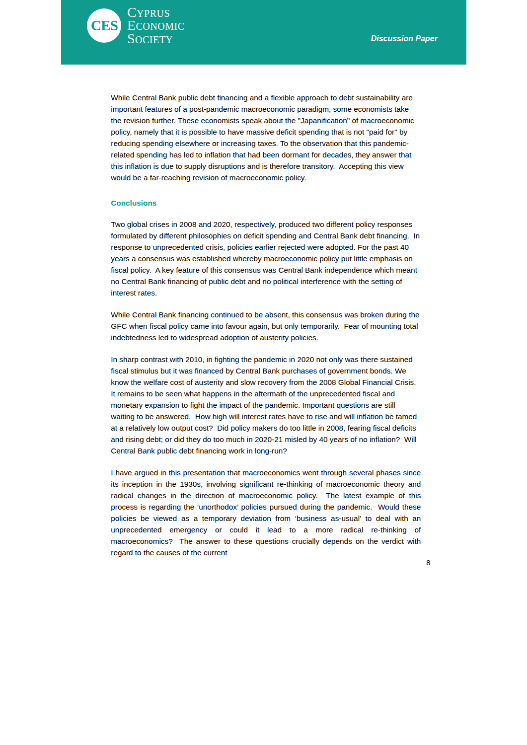CES
Cyprus
Economic
Society
Discussion Paper
While Central Bank public debt financing and a flexible approach to debt sustainability are important features of a post-pandemic macroeconomic paradigm, some economists take the revision further. These economists speak about the "Japanification" of macroeconomic policy, namely that it is possible to have massive deficit spending that is not "paid for" by reducing spending elsewhere or increasing taxes. To the observation that this pandemic-related spending has led to inflation that had been dormant for decades, they answer that this inflation is due to supply disruptions and is therefore transitory. Accepting this view would be a far-reaching revision of macroeconomic policy.
Conclusions
Two global crises in 2008 and 2020, respectively, produced two different policy responses formulated by different philosophies on deficit spending and Central Bank debt financing. In response to unprecedented crisis, policies earlier rejected were adopted. For the past 40 years a consensus was established whereby macroeconomic policy put little emphasis on fiscal policy. A key feature of this consensus was Central Bank independence which meant no Central Bank financing of public debt and no political interference with the setting of interest rates.
While Central Bank financing continued to be absent, this consensus was broken during the GFC when fiscal policy came into favour again, but only temporarily. Fear of mounting total indebtedness led to widespread adoption of austerity policies.
In sharp contrast with 2010, in fighting the pandemic in 2020 not only was there sustained fiscal stimulus but it was financed by Central Bank purchases of government bonds. We know the welfare cost of austerity and slow recovery from the 2008 Global Financial Crisis. It remains to be seen what happens in the aftermath of the unprecedented fiscal and monetary expansion to fight the impact of the pandemic. Important questions are still waiting to be answered. How high will interest rates have to rise and will inflation be tamed at a relatively low output cost? Did policy makers do too little in 2008, fearing fiscal deficits and rising debt; or did they do too much in 2020-21 misled by 40 years of no inflation? Will Central Bank public debt financing work in long-run?
I have argued in this presentation that macroeconomics went through several phases since its inception in the 1930s, involving significant re-thinking of macroeconomic theory and radical changes in the direction of macroeconomic policy. The latest example of this process is regarding the ‘unorthodox’ policies pursued during the pandemic. Would these policies be viewed as a temporary deviation from ‘business as-usual’ to deal with an unprecedented emergency or could it lead to a more radical re-thinking of macroeconomics? The answer to these questions crucially depends on the verdict with regard to the causes of the current
8